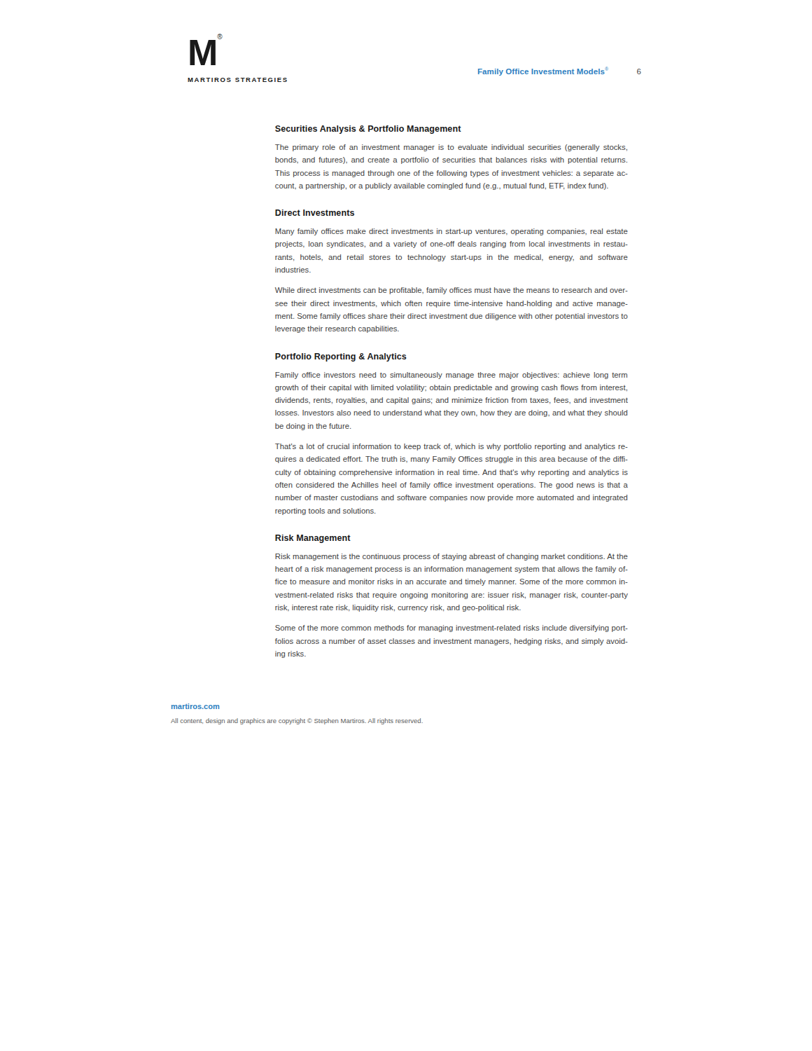M®
Martiros Strategies
Family Office Investment Models® 6
Securities Analysis & Portfolio Management
The primary role of an investment manager is to evaluate individual securities (generally stocks, bonds, and futures), and create a portfolio of securities that balances risks with potential returns. This process is managed through one of the following types of investment vehicles: a separate account, a partnership, or a publicly available comingled fund (e.g., mutual fund, ETF, index fund).
Direct Investments
Many family offices make direct investments in start-up ventures, operating companies, real estate projects, loan syndicates, and a variety of one-off deals ranging from local investments in restaurants, hotels, and retail stores to technology start-ups in the medical, energy, and software industries.
While direct investments can be profitable, family offices must have the means to research and oversee their direct investments, which often require time-intensive hand-holding and active management. Some family offices share their direct investment due diligence with other potential investors to leverage their research capabilities.
Portfolio Reporting & Analytics
Family office investors need to simultaneously manage three major objectives: achieve long term growth of their capital with limited volatility; obtain predictable and growing cash flows from interest, dividends, rents, royalties, and capital gains; and minimize friction from taxes, fees, and investment losses. Investors also need to understand what they own, how they are doing, and what they should be doing in the future.
That's a lot of crucial information to keep track of, which is why portfolio reporting and analytics requires a dedicated effort. The truth is, many Family Offices struggle in this area because of the difficulty of obtaining comprehensive information in real time. And that's why reporting and analytics is often considered the Achilles heel of family office investment operations. The good news is that a number of master custodians and software companies now provide more automated and integrated reporting tools and solutions.
Risk Management
Risk management is the continuous process of staying abreast of changing market conditions. At the heart of a risk management process is an information management system that allows the family office to measure and monitor risks in an accurate and timely manner. Some of the more common investment-related risks that require ongoing monitoring are: issuer risk, manager risk, counter-party risk, interest rate risk, liquidity risk, currency risk, and geo-political risk.
Some of the more common methods for managing investment-related risks include diversifying portfolios across a number of asset classes and investment managers, hedging risks, and simply avoiding risks.
martiros.com
All content, design and graphics are copyright © Stephen Martiros. All rights reserved.